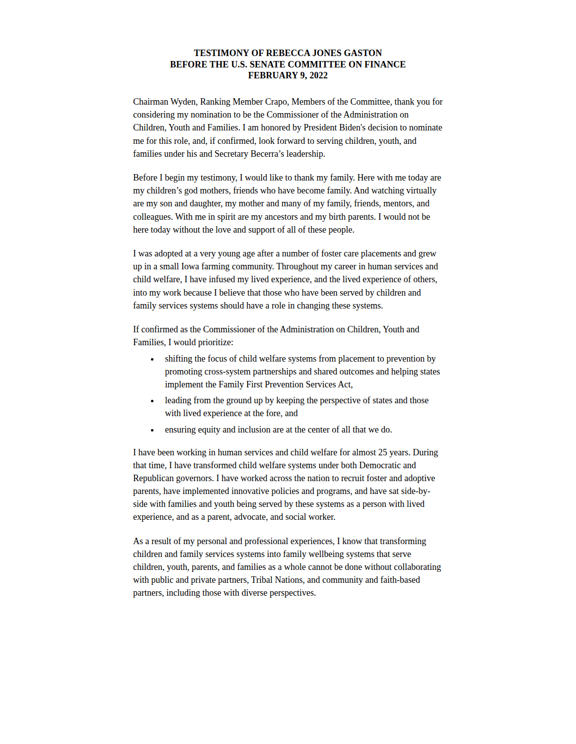TESTIMONY OF REBECCA JONES GASTON
BEFORE THE U.S. SENATE COMMITTEE ON FINANCE
FEBRUARY 9, 2022
Chairman Wyden, Ranking Member Crapo, Members of the Committee, thank you for considering my nomination to be the Commissioner of the Administration on Children, Youth and Families. I am honored by President Biden's decision to nominate me for this role, and, if confirmed, look forward to serving children, youth, and families under his and Secretary Becerra’s leadership.
Before I begin my testimony, I would like to thank my family. Here with me today are my children’s god mothers, friends who have become family. And watching virtually are my son and daughter, my mother and many of my family, friends, mentors, and colleagues. With me in spirit are my ancestors and my birth parents. I would not be here today without the love and support of all of these people.
I was adopted at a very young age after a number of foster care placements and grew up in a small Iowa farming community. Throughout my career in human services and child welfare, I have infused my lived experience, and the lived experience of others, into my work because I believe that those who have been served by children and family services systems should have a role in changing these systems.
If confirmed as the Commissioner of the Administration on Children, Youth and Families, I would prioritize:
shifting the focus of child welfare systems from placement to prevention by promoting cross-system partnerships and shared outcomes and helping states implement the Family First Prevention Services Act,
leading from the ground up by keeping the perspective of states and those with lived experience at the fore, and
ensuring equity and inclusion are at the center of all that we do.
I have been working in human services and child welfare for almost 25 years. During that time, I have transformed child welfare systems under both Democratic and Republican governors. I have worked across the nation to recruit foster and adoptive parents, have implemented innovative policies and programs, and have sat side-by-side with families and youth being served by these systems as a person with lived experience, and as a parent, advocate, and social worker.
As a result of my personal and professional experiences, I know that transforming children and family services systems into family wellbeing systems that serve children, youth, parents, and families as a whole cannot be done without collaborating with public and private partners, Tribal Nations, and community and faith-based partners, including those with diverse perspectives.